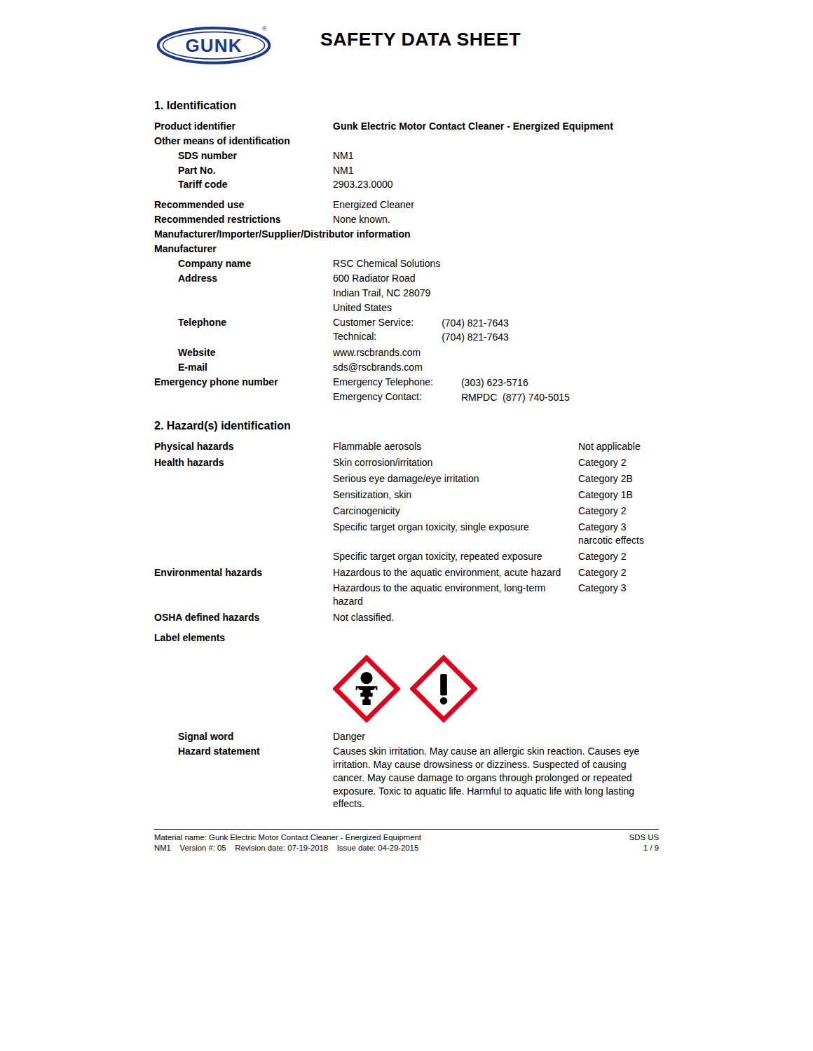GUNK ®
SAFETY DATA SHEET
1. Identification
| Product identifier | Gunk Electric Motor Contact Cleaner - Energized Equipment |
| Other means of identification | |
| SDS number | NM1 |
| Part No. | NM1 |
| Tariff code | 2903.23.0000 |
| Recommended use | Energized Cleaner |
| Recommended restrictions | None known. |
| Manufacturer/Importer/Supplier/Distributor information |
| Manufacturer |
| Company name | RSC Chemical Solutions |
| Address | 600 Radiator Road |
| | Indian Trail, NC 28079 |
| | United States |
| Telephone | / Customer Service: / (704) 821-7643 / / Technical: / (704) 821-7643 / |
| Website | www.rscbrands.com |
| E-mail | sds@rscbrands.com |
| Emergency phone number | / Emergency Telephone: / (303) 623-5716 / / Emergency Contact: / RMPDC (877) 740-5015 / |
2. Hazard(s) identification
| Physical hazards | Flammable aerosols | Not applicable |
| Health hazards | Skin corrosion/irritation | Category 2 |
| | Serious eye damage/eye irritation | Category 2B |
| | Sensitization, skin | Category 1B |
| | Carcinogenicity | Category 2 |
| | Specific target organ toxicity, single exposure | Category 3 narcotic effects |
| | Specific target organ toxicity, repeated exposure | Category 2 |
| Environmental hazards | Hazardous to the aquatic environment, acute hazard | Category 2 |
| | Hazardous to the aquatic environment, long-term hazard | Category 3 |
| OSHA defined hazards | Not classified. |
| Label elements | |
| Signal word | Danger |
| Hazard statement | Causes skin irritation. May cause an allergic skin reaction. Causes eye irritation. May cause drowsiness or dizziness. Suspected of causing cancer. May cause damage to organs through prolonged or repeated exposure. Toxic to aquatic life. Harmful to aquatic life with long lasting effects. |
Material name: Gunk Electric Motor Contact Cleaner - Energized Equipment
SDS US
NM1 Version #: 05 Revision date: 07-19-2018 Issue date: 04-29-2015
1 / 9